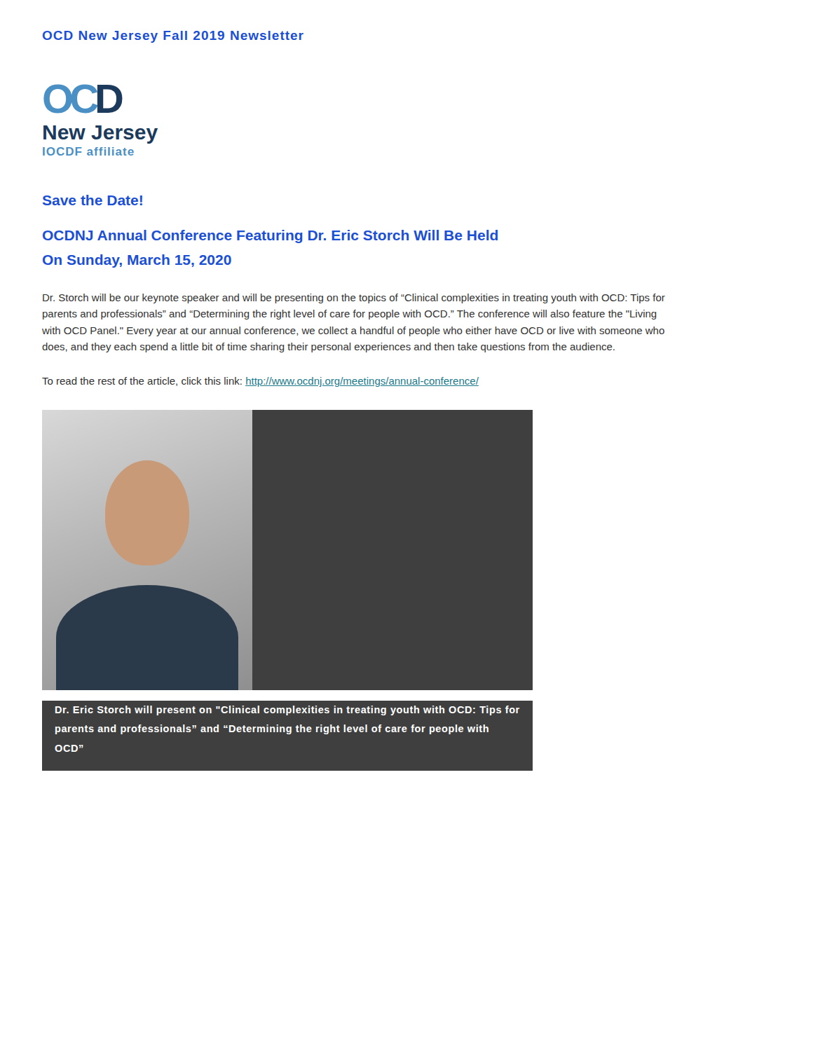OCD New Jersey Fall 2019 Newsletter
OCD
New Jersey
IOCDF affiliate
Save the Date!
OCDNJ Annual Conference Featuring Dr. Eric Storch Will Be Held
On Sunday, March 15, 2020
Dr. Storch will be our keynote speaker and will be presenting on the topics of “Clinical complexities in treating youth with OCD: Tips for parents and professionals” and “Determining the right level of care for people with OCD.” The conference will also feature the "Living with OCD Panel." Every year at our annual conference, we collect a handful of people who either have OCD or live with someone who does, and they each spend a little bit of time sharing their personal experiences and then take questions from the audience.
To read the rest of the article, click this link: http://www.ocdnj.org/meetings/annual-conference/
Dr. Eric Storch will present on "Clinical complexities in treating youth with OCD: Tips for parents and professionals” and “Determining the right level of care for people with OCD”